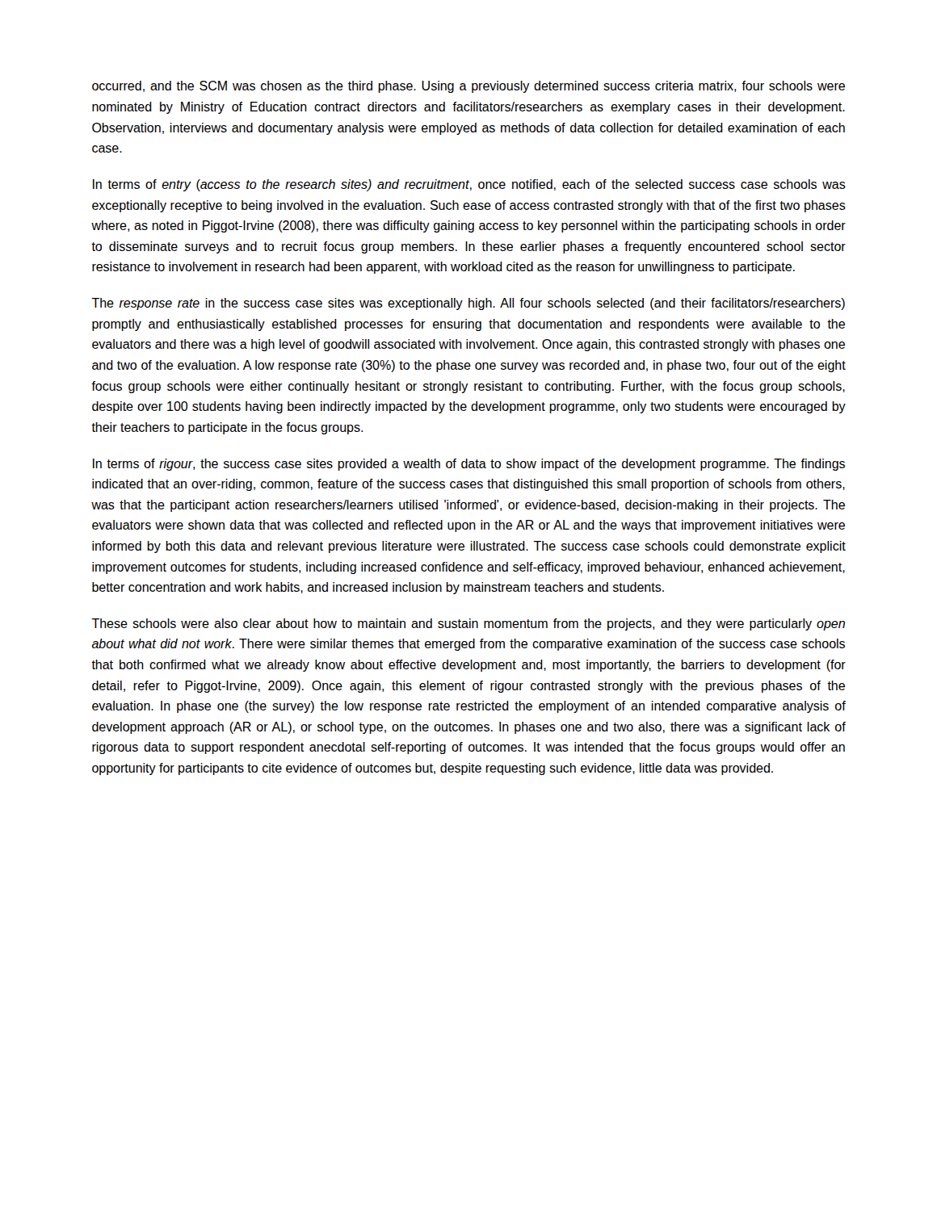occurred, and the SCM was chosen as the third phase. Using a previously determined success criteria matrix, four schools were nominated by Ministry of Education contract directors and facilitators/researchers as exemplary cases in their development. Observation, interviews and documentary analysis were employed as methods of data collection for detailed examination of each case.
In terms of entry (access to the research sites) and recruitment, once notified, each of the selected success case schools was exceptionally receptive to being involved in the evaluation. Such ease of access contrasted strongly with that of the first two phases where, as noted in Piggot-Irvine (2008), there was difficulty gaining access to key personnel within the participating schools in order to disseminate surveys and to recruit focus group members. In these earlier phases a frequently encountered school sector resistance to involvement in research had been apparent, with workload cited as the reason for unwillingness to participate.
The response rate in the success case sites was exceptionally high. All four schools selected (and their facilitators/researchers) promptly and enthusiastically established processes for ensuring that documentation and respondents were available to the evaluators and there was a high level of goodwill associated with involvement. Once again, this contrasted strongly with phases one and two of the evaluation. A low response rate (30%) to the phase one survey was recorded and, in phase two, four out of the eight focus group schools were either continually hesitant or strongly resistant to contributing. Further, with the focus group schools, despite over 100 students having been indirectly impacted by the development programme, only two students were encouraged by their teachers to participate in the focus groups.
In terms of rigour, the success case sites provided a wealth of data to show impact of the development programme. The findings indicated that an over-riding, common, feature of the success cases that distinguished this small proportion of schools from others, was that the participant action researchers/learners utilised 'informed', or evidence-based, decision-making in their projects. The evaluators were shown data that was collected and reflected upon in the AR or AL and the ways that improvement initiatives were informed by both this data and relevant previous literature were illustrated. The success case schools could demonstrate explicit improvement outcomes for students, including increased confidence and self-efficacy, improved behaviour, enhanced achievement, better concentration and work habits, and increased inclusion by mainstream teachers and students.
These schools were also clear about how to maintain and sustain momentum from the projects, and they were particularly open about what did not work. There were similar themes that emerged from the comparative examination of the success case schools that both confirmed what we already know about effective development and, most importantly, the barriers to development (for detail, refer to Piggot-Irvine, 2009). Once again, this element of rigour contrasted strongly with the previous phases of the evaluation. In phase one (the survey) the low response rate restricted the employment of an intended comparative analysis of development approach (AR or AL), or school type, on the outcomes. In phases one and two also, there was a significant lack of rigorous data to support respondent anecdotal self-reporting of outcomes. It was intended that the focus groups would offer an opportunity for participants to cite evidence of outcomes but, despite requesting such evidence, little data was provided.